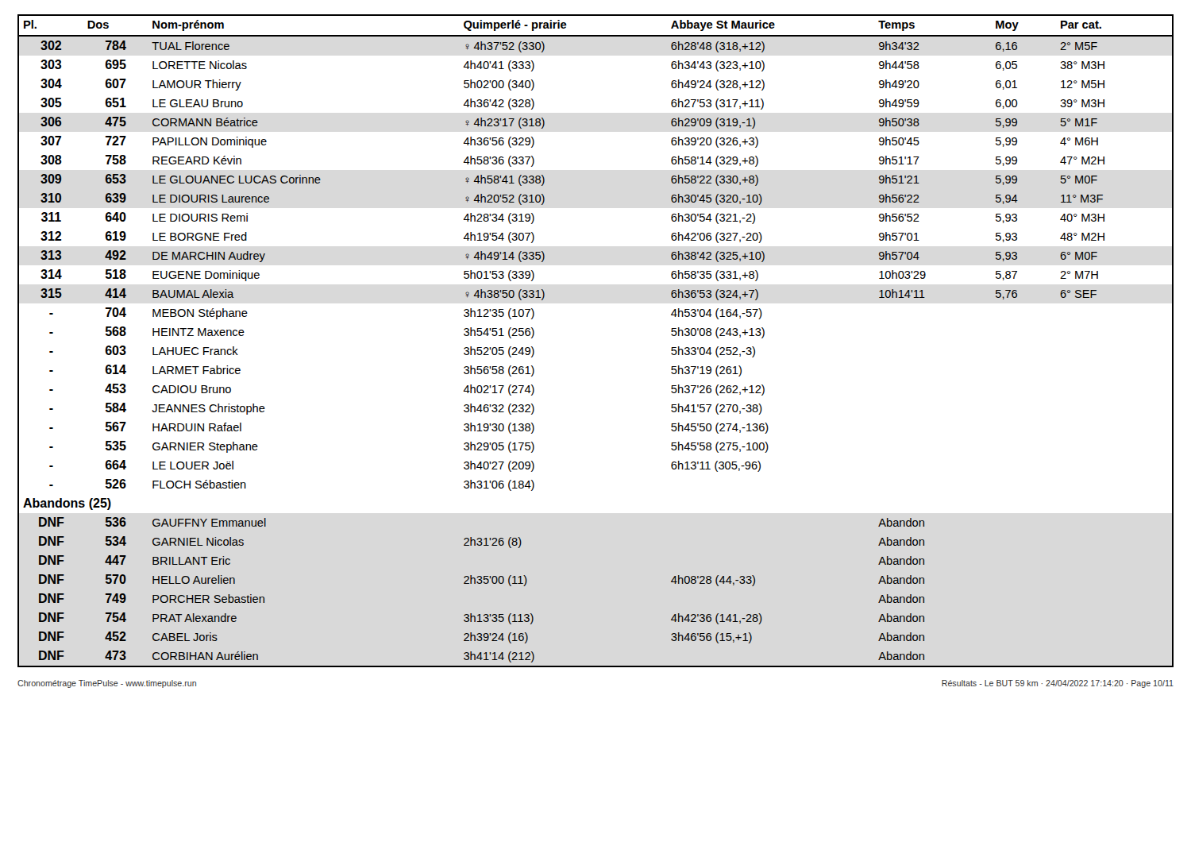| Pl. | Dos | Nom-prénom | Quimperlé - prairie | Abbaye St Maurice | Temps | Moy | Par cat. |
| --- | --- | --- | --- | --- | --- | --- | --- |
| 302 | 784 | TUAL Florence | 4h37'52 (330) | 6h28'48 (318,+12) | 9h34'32 | 6,16 | 2° M5F |
| 303 | 695 | LORETTE Nicolas | 4h40'41 (333) | 6h34'43 (323,+10) | 9h44'58 | 6,05 | 38° M3H |
| 304 | 607 | LAMOUR Thierry | 5h02'00 (340) | 6h49'24 (328,+12) | 9h49'20 | 6,01 | 12° M5H |
| 305 | 651 | LE GLEAU Bruno | 4h36'42 (328) | 6h27'53 (317,+11) | 9h49'59 | 6,00 | 39° M3H |
| 306 | 475 | CORMANN Béatrice | 4h23'17 (318) | 6h29'09 (319,-1) | 9h50'38 | 5,99 | 5° M1F |
| 307 | 727 | PAPILLON Dominique | 4h36'56 (329) | 6h39'20 (326,+3) | 9h50'45 | 5,99 | 4° M6H |
| 308 | 758 | REGEARD Kévin | 4h58'36 (337) | 6h58'14 (329,+8) | 9h51'17 | 5,99 | 47° M2H |
| 309 | 653 | LE GLOUANEC LUCAS Corinne | 4h58'41 (338) | 6h58'22 (330,+8) | 9h51'21 | 5,99 | 5° M0F |
| 310 | 639 | LE DIOURIS Laurence | 4h20'52 (310) | 6h30'45 (320,-10) | 9h56'22 | 5,94 | 11° M3F |
| 311 | 640 | LE DIOURIS Remi | 4h28'34 (319) | 6h30'54 (321,-2) | 9h56'52 | 5,93 | 40° M3H |
| 312 | 619 | LE BORGNE Fred | 4h19'54 (307) | 6h42'06 (327,-20) | 9h57'01 | 5,93 | 48° M2H |
| 313 | 492 | DE MARCHIN Audrey | 4h49'14 (335) | 6h38'42 (325,+10) | 9h57'04 | 5,93 | 6° M0F |
| 314 | 518 | EUGENE Dominique | 5h01'53 (339) | 6h58'35 (331,+8) | 10h03'29 | 5,87 | 2° M7H |
| 315 | 414 | BAUMAL Alexia | 4h38'50 (331) | 6h36'53 (324,+7) | 10h14'11 | 5,76 | 6° SEF |
| - | 704 | MEBON Stéphane | 3h12'35 (107) | 4h53'04 (164,-57) | | | |
| - | 568 | HEINTZ Maxence | 3h54'51 (256) | 5h30'08 (243,+13) | | | |
| - | 603 | LAHUEC Franck | 3h52'05 (249) | 5h33'04 (252,-3) | | | |
| - | 614 | LARMET Fabrice | 3h56'58 (261) | 5h37'19 (261) | | | |
| - | 453 | CADIOU Bruno | 4h02'17 (274) | 5h37'26 (262,+12) | | | |
| - | 584 | JEANNES Christophe | 3h46'32 (232) | 5h41'57 (270,-38) | | | |
| - | 567 | HARDUIN Rafael | 3h19'30 (138) | 5h45'50 (274,-136) | | | |
| - | 535 | GARNIER Stephane | 3h29'05 (175) | 5h45'58 (275,-100) | | | |
| - | 664 | LE LOUER Joël | 3h40'27 (209) | 6h13'11 (305,-96) | | | |
| - | 526 | FLOCH Sébastien | 3h31'06 (184) | | | | |
| Abandons (25) |
| DNF | 536 | GAUFFNY Emmanuel | | | Abandon | | |
| DNF | 534 | GARNIEL Nicolas | 2h31'26 (8) | | Abandon | | |
| DNF | 447 | BRILLANT Eric | | | Abandon | | |
| DNF | 570 | HELLO Aurelien | 2h35'00 (11) | 4h08'28 (44,-33) | Abandon | | |
| DNF | 749 | PORCHER Sebastien | | | Abandon | | |
| DNF | 754 | PRAT Alexandre | 3h13'35 (113) | 4h42'36 (141,-28) | Abandon | | |
| DNF | 452 | CABEL Joris | 2h39'24 (16) | 3h46'56 (15,+1) | Abandon | | |
| DNF | 473 | CORBIHAN Aurélien | 3h41'14 (212) | | Abandon | | |
Chronométrage TimePulse - www.timepulse.run
Résultats - Le BUT 59 km · 24/04/2022 17:14:20 · Page 10/11